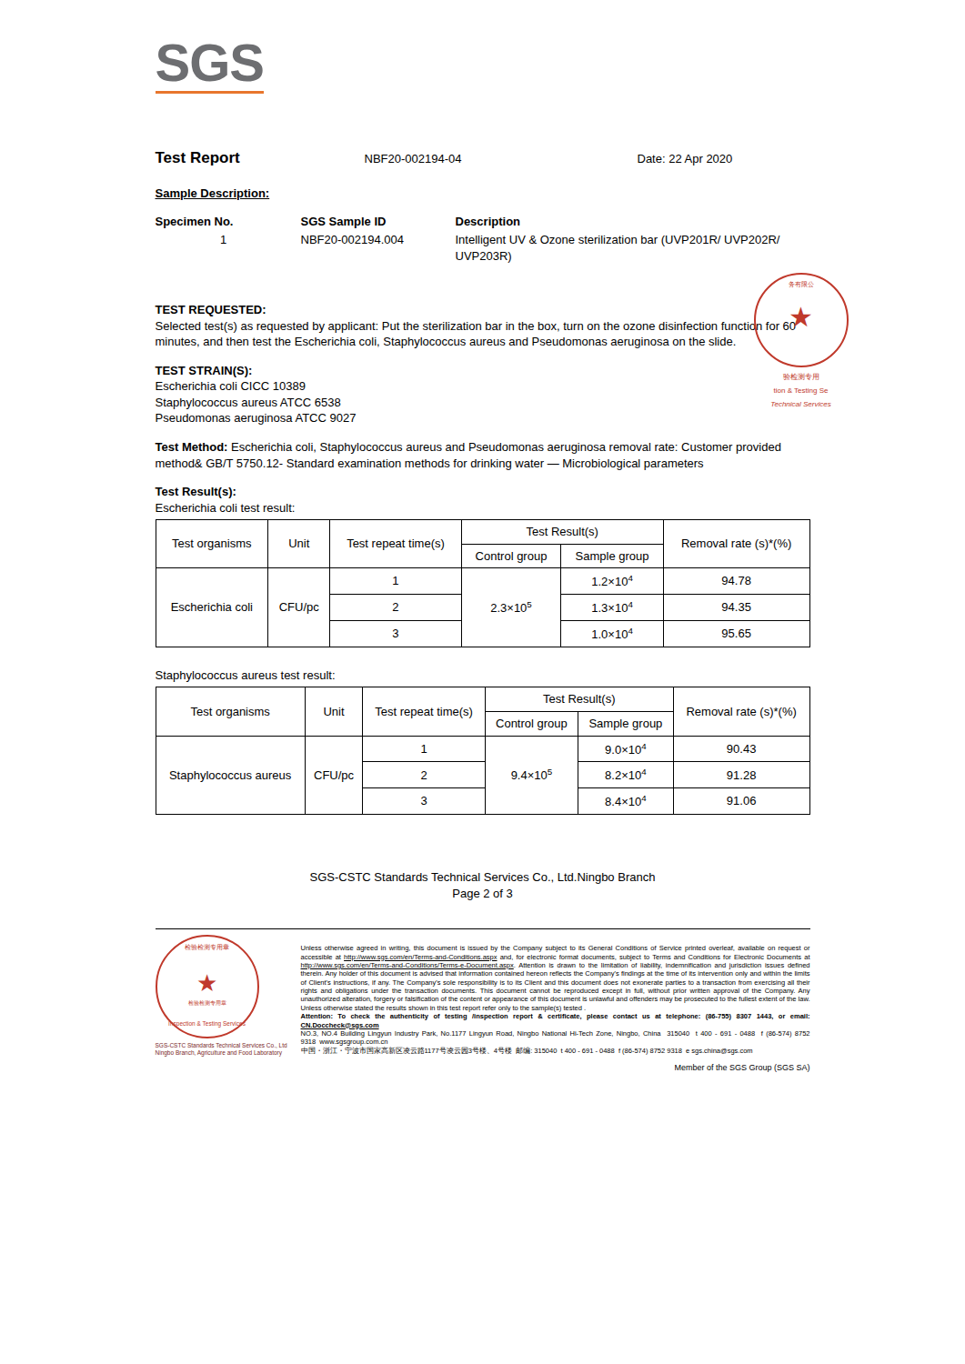SGS
Test Report
NBF20-002194-04
Date: 22 Apr 2020
Sample Description:
| Specimen No. | SGS Sample ID | Description |
| --- | --- | --- |
| 1 | NBF20-002194.004 | Intelligent UV & Ozone sterilization bar (UVP201R/ UVP202R/ UVP203R) |
TEST REQUESTED:
Selected test(s) as requested by applicant: Put the sterilization bar in the box, turn on the ozone disinfection function for 60 minutes, and then test the Escherichia coli, Staphylococcus aureus and Pseudomonas aeruginosa on the slide.
TEST STRAIN(S):
Escherichia coli CICC 10389
Staphylococcus aureus ATCC 6538
Pseudomonas aeruginosa ATCC 9027
Test Method: Escherichia coli, Staphylococcus aureus and Pseudomonas aeruginosa removal rate: Customer provided method& GB/T 5750.12- Standard examination methods for drinking water — Microbiological parameters
Test Result(s):
Escherichia coli test result:
| Test organisms | Unit | Test repeat time(s) | Test Result(s) | Removal rate (s)*(%) |
| --- | --- | --- | --- | --- |
| Control group | Sample group |
| Escherichia coli | CFU/pc | 1 | 2.3×10 5 | 1.2×10 4 | 94.78 |
| 2 | 1.3×10 4 | 94.35 |
| 3 | 1.0×10 4 | 95.65 |
Staphylococcus aureus test result:
| Test organisms | Unit | Test repeat time(s) | Test Result(s) | Removal rate (s)*(%) |
| --- | --- | --- | --- | --- |
| Control group | Sample group |
| Staphylococcus aureus | CFU/pc | 1 | 9.4×10 5 | 9.0×10 4 | 90.43 |
| 2 | 8.2×10 4 | 91.28 |
| 3 | 8.4×10 4 | 91.06 |
务有限公
★
验检测专用
tion & Testing Se
Technical Services
SGS-CSTC Standards Technical Services Co., Ltd.Ningbo Branch
Page 2 of 3
检验检测专用章
★
检验检测专用章
Inspection & Testing Services
SGS-CSTC Standards Technical Services Co., Ltd
Ningbo Branch, Agriculture and Food Laboratory
Unless otherwise agreed in writing, this document is issued by the Company subject to its General Conditions of Service printed overleaf, available on request or accessible at http://www.sgs.com/en/Terms-and-Conditions.aspx and, for electronic format documents, subject to Terms and Conditions for Electronic Documents at http://www.sgs.com/en/Terms-and-Conditions/Terms-e-Document.aspx. Attention is drawn to the limitation of liability, indemnification and jurisdiction issues defined therein. Any holder of this document is advised that information contained hereon reflects the Company's findings at the time of its intervention only and within the limits of Client's instructions, if any. The Company's sole responsibility is to its Client and this document does not exonerate parties to a transaction from exercising all their rights and obligations under the transaction documents. This document cannot be reproduced except in full, without prior written approval of the Company. Any unauthorized alteration, forgery or falsification of the content or appearance of this document is unlawful and offenders may be prosecuted to the fullest extent of the law. Unless otherwise stated the results shown in this test report refer only to the sample(s) tested .
Attention: To check the authenticity of testing /inspection report & certificate, please contact us at telephone: (86-755) 8307 1443, or email: CN.Doccheck@sgs.com
NO.3, NO.4 Building Lingyun Industry Park, No.1177 Lingyun Road, Ningbo National Hi-Tech Zone, Ningbo, China 315040 t 400 - 691 - 0488 f (86-574) 8752 9318 www.sgsgroup.com.cn
中国・浙江・宁波市国家高新区凌云路1177号凌云园3号楼、4号楼 邮编: 315040 t 400 - 691 - 0488 f (86-574) 8752 9318 e sgs.china@sgs.com
Member of the SGS Group (SGS SA)